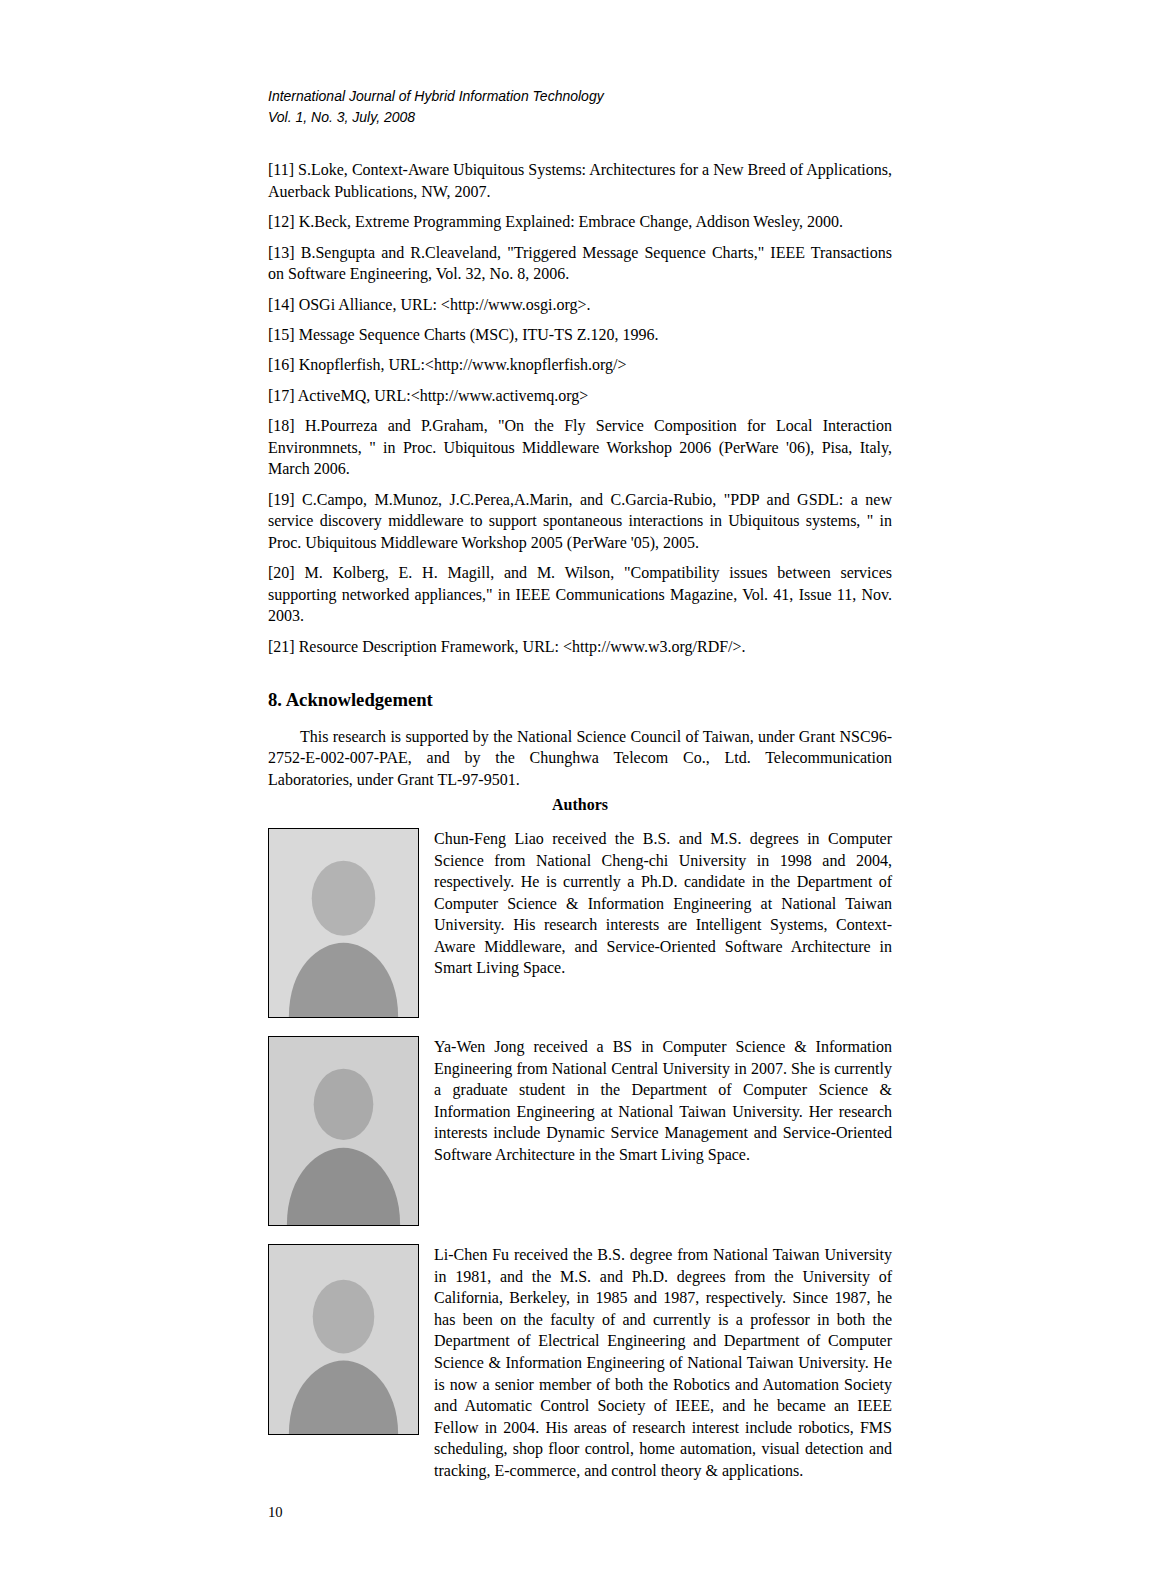International Journal of Hybrid Information Technology
Vol. 1, No. 3, July, 2008
[11] S.Loke, Context-Aware Ubiquitous Systems: Architectures for a New Breed of Applications, Auerback Publications, NW, 2007.
[12] K.Beck, Extreme Programming Explained: Embrace Change, Addison Wesley, 2000.
[13] B.Sengupta and R.Cleaveland, "Triggered Message Sequence Charts," IEEE Transactions on Software Engineering, Vol. 32, No. 8, 2006.
[14] OSGi Alliance, URL: <http://www.osgi.org>.
[15] Message Sequence Charts (MSC), ITU-TS Z.120, 1996.
[16] Knopflerfish, URL:<http://www.knopflerfish.org/>
[17] ActiveMQ, URL:<http://www.activemq.org>
[18] H.Pourreza and P.Graham, "On the Fly Service Composition for Local Interaction Environmnets, " in Proc. Ubiquitous Middleware Workshop 2006 (PerWare '06), Pisa, Italy, March 2006.
[19] C.Campo, M.Munoz, J.C.Perea,A.Marin, and C.Garcia-Rubio, "PDP and GSDL: a new service discovery middleware to support spontaneous interactions in Ubiquitous systems, " in Proc. Ubiquitous Middleware Workshop 2005 (PerWare '05), 2005.
[20] M. Kolberg, E. H. Magill, and M. Wilson, "Compatibility issues between services supporting networked appliances," in IEEE Communications Magazine, Vol. 41, Issue 11, Nov. 2003.
[21] Resource Description Framework, URL: <http://www.w3.org/RDF/>.
8. Acknowledgement
This research is supported by the National Science Council of Taiwan, under Grant NSC96-2752-E-002-007-PAE, and by the Chunghwa Telecom Co., Ltd. Telecommunication Laboratories, under Grant TL-97-9501.
Authors
Chun-Feng Liao received the B.S. and M.S. degrees in Computer Science from National Cheng-chi University in 1998 and 2004, respectively. He is currently a Ph.D. candidate in the Department of Computer Science & Information Engineering at National Taiwan University. His research interests are Intelligent Systems, Context-Aware Middleware, and Service-Oriented Software Architecture in Smart Living Space.
Ya-Wen Jong received a BS in Computer Science & Information Engineering from National Central University in 2007. She is currently a graduate student in the Department of Computer Science & Information Engineering at National Taiwan University. Her research interests include Dynamic Service Management and Service-Oriented Software Architecture in the Smart Living Space.
Li-Chen Fu received the B.S. degree from National Taiwan University in 1981, and the M.S. and Ph.D. degrees from the University of California, Berkeley, in 1985 and 1987, respectively. Since 1987, he has been on the faculty of and currently is a professor in both the Department of Electrical Engineering and Department of Computer Science & Information Engineering of National Taiwan University. He is now a senior member of both the Robotics and Automation Society and Automatic Control Society of IEEE, and he became an IEEE Fellow in 2004. His areas of research interest include robotics, FMS scheduling, shop floor control, home automation, visual detection and tracking, E-commerce, and control theory & applications.
10